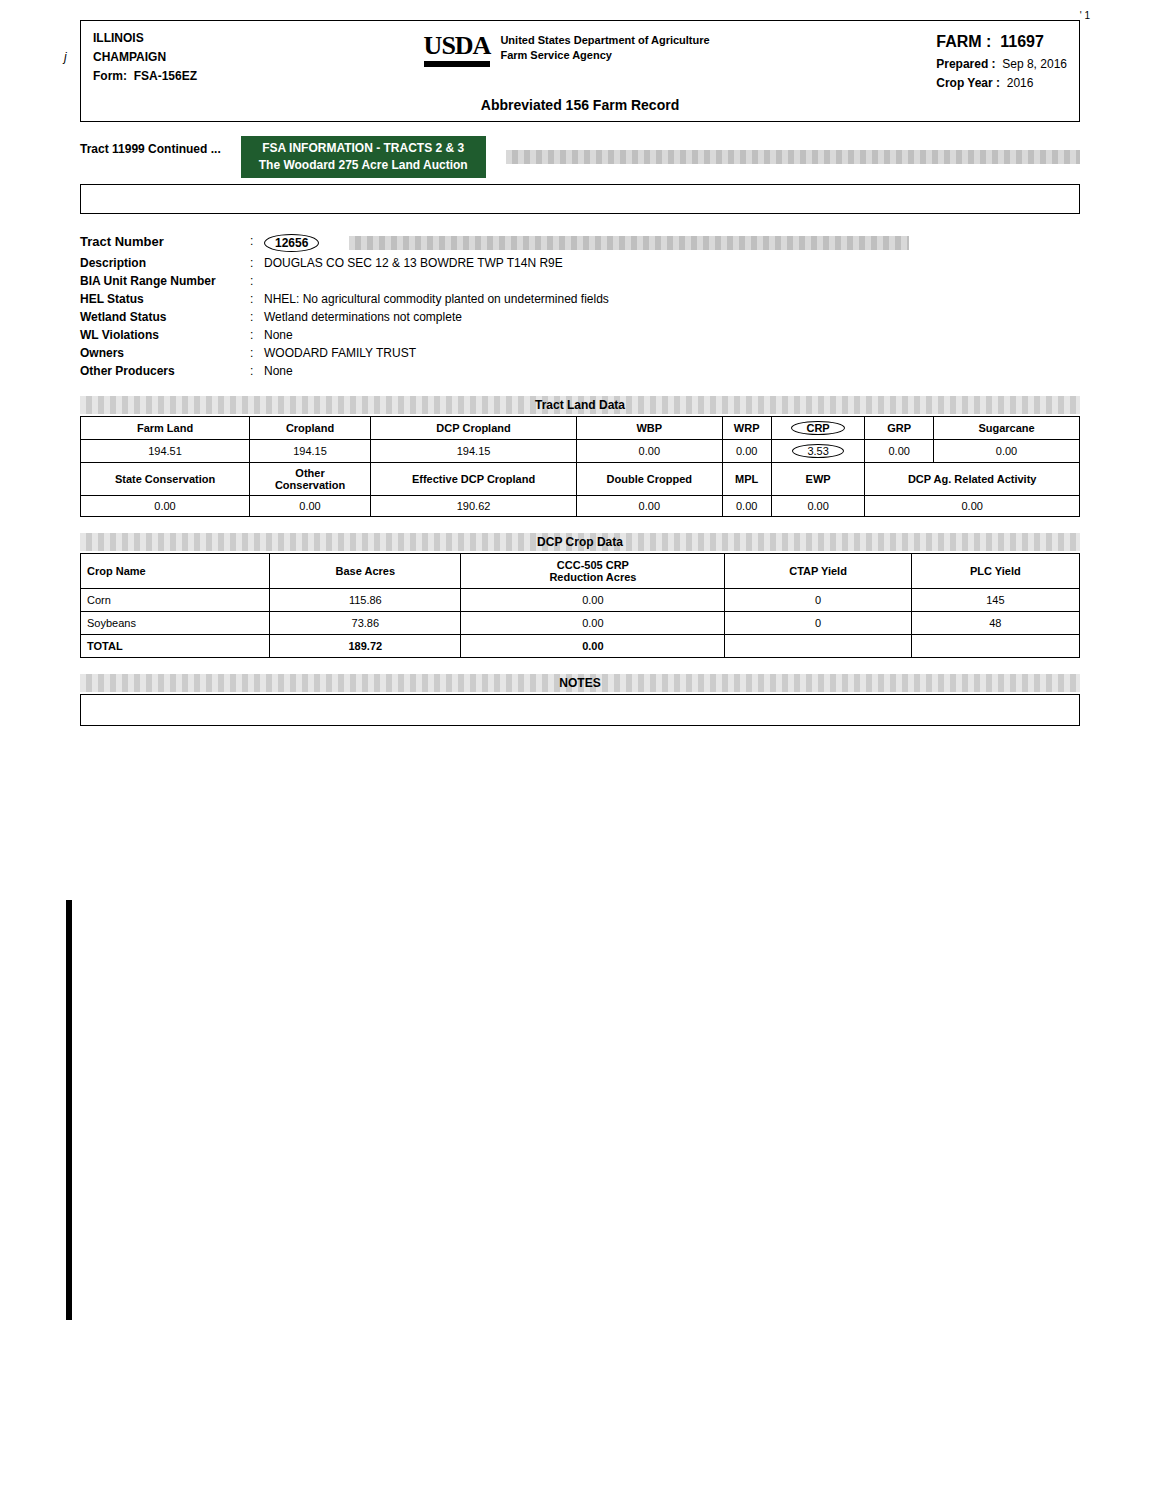' 1
j
ILLINOIS
CHAMPAIGN
Form: FSA-156EZ
USDA
United States Department of Agriculture
Farm Service Agency
FARM : 11697
Prepared : Sep 8, 2016
Crop Year : 2016
Abbreviated 156 Farm Record
Tract 11999 Continued ...
FSA INFORMATION - TRACTS 2 & 3
The Woodard 275 Acre Land Auction
| Tract Number | : | 12656 |
| Description | : | DOUGLAS CO SEC 12 & 13 BOWDRE TWP T14N R9E |
| BIA Unit Range Number | : | |
| HEL Status | : | NHEL: No agricultural commodity planted on undetermined fields |
| Wetland Status | : | Wetland determinations not complete |
| WL Violations | : | None |
| Owners | : | WOODARD FAMILY TRUST |
| Other Producers | : | None |
Tract Land Data
| Farm Land | Cropland | DCP Cropland | WBP | WRP | CRP | GRP | Sugarcane |
| --- | --- | --- | --- | --- | --- | --- | --- |
| 194.51 | 194.15 | 194.15 | 0.00 | 0.00 | 3.53 | 0.00 | 0.00 |
| State Conservation | Other Conservation | Effective DCP Cropland | Double Cropped | MPL | EWP | DCP Ag. Related Activity |
| 0.00 | 0.00 | 190.62 | 0.00 | 0.00 | 0.00 | 0.00 |
DCP Crop Data
| Crop Name | Base Acres | CCC-505 CRP Reduction Acres | CTAP Yield | PLC Yield |
| --- | --- | --- | --- | --- |
| Corn | 115.86 | 0.00 | 0 | 145 |
| Soybeans | 73.86 | 0.00 | 0 | 48 |
| TOTAL | 189.72 | 0.00 | | |
NOTES